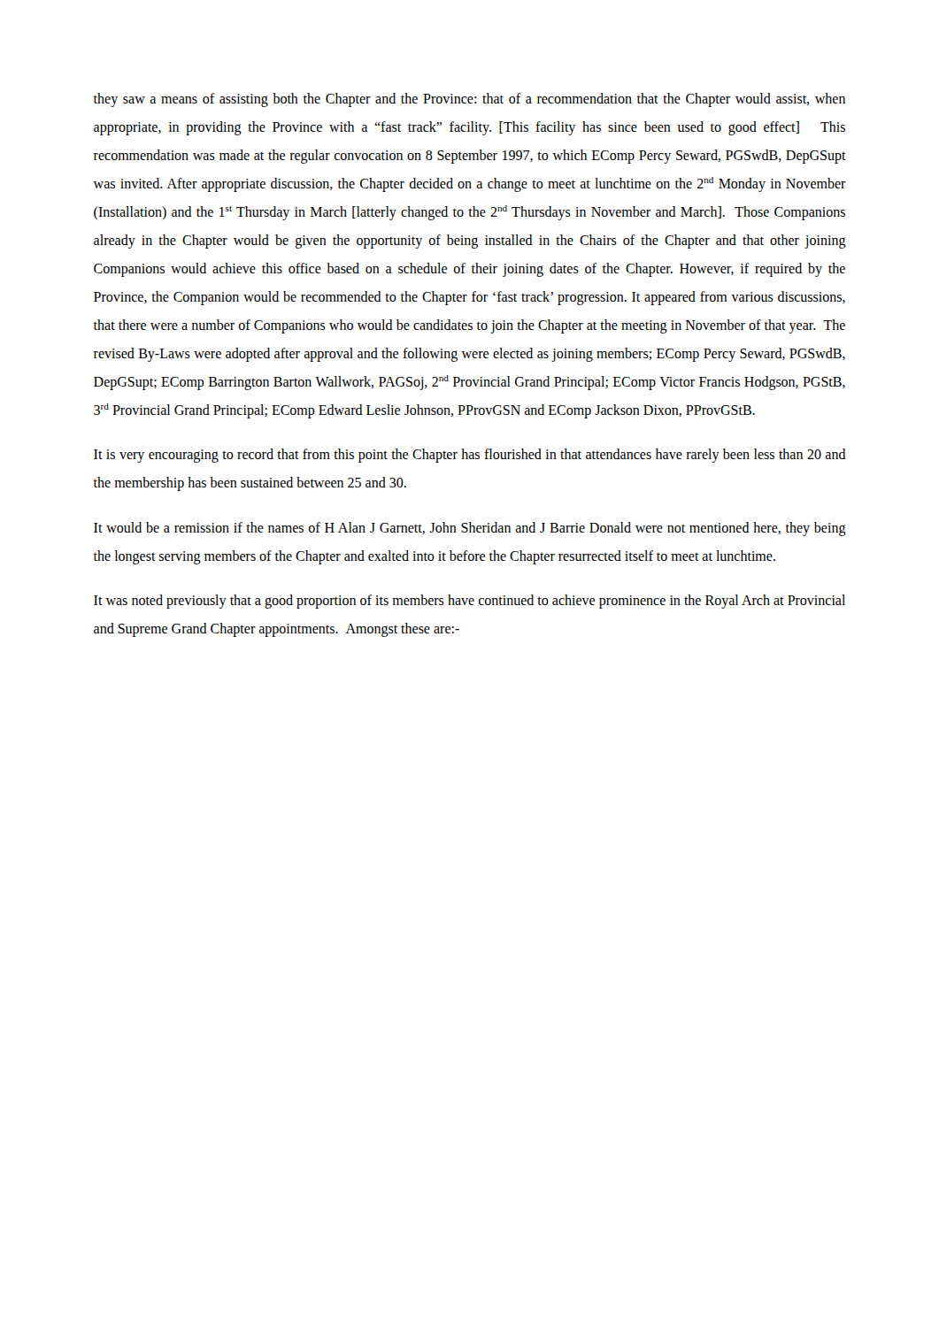they saw a means of assisting both the Chapter and the Province: that of a recommendation that the Chapter would assist, when appropriate, in providing the Province with a “fast track” facility. [This facility has since been used to good effect] This recommendation was made at the regular convocation on 8 September 1997, to which EComp Percy Seward, PGSwdB, DepGSupt was invited. After appropriate discussion, the Chapter decided on a change to meet at lunchtime on the 2nd Monday in November (Installation) and the 1st Thursday in March [latterly changed to the 2nd Thursdays in November and March]. Those Companions already in the Chapter would be given the opportunity of being installed in the Chairs of the Chapter and that other joining Companions would achieve this office based on a schedule of their joining dates of the Chapter. However, if required by the Province, the Companion would be recommended to the Chapter for ‘fast track’ progression. It appeared from various discussions, that there were a number of Companions who would be candidates to join the Chapter at the meeting in November of that year. The revised By-Laws were adopted after approval and the following were elected as joining members; EComp Percy Seward, PGSwdB, DepGSupt; EComp Barrington Barton Wallwork, PAGSoj, 2nd Provincial Grand Principal; EComp Victor Francis Hodgson, PGStB, 3rd Provincial Grand Principal; EComp Edward Leslie Johnson, PProvGSN and EComp Jackson Dixon, PProvGStB.
It is very encouraging to record that from this point the Chapter has flourished in that attendances have rarely been less than 20 and the membership has been sustained between 25 and 30.
It would be a remission if the names of H Alan J Garnett, John Sheridan and J Barrie Donald were not mentioned here, they being the longest serving members of the Chapter and exalted into it before the Chapter resurrected itself to meet at lunchtime.
It was noted previously that a good proportion of its members have continued to achieve prominence in the Royal Arch at Provincial and Supreme Grand Chapter appointments. Amongst these are:-